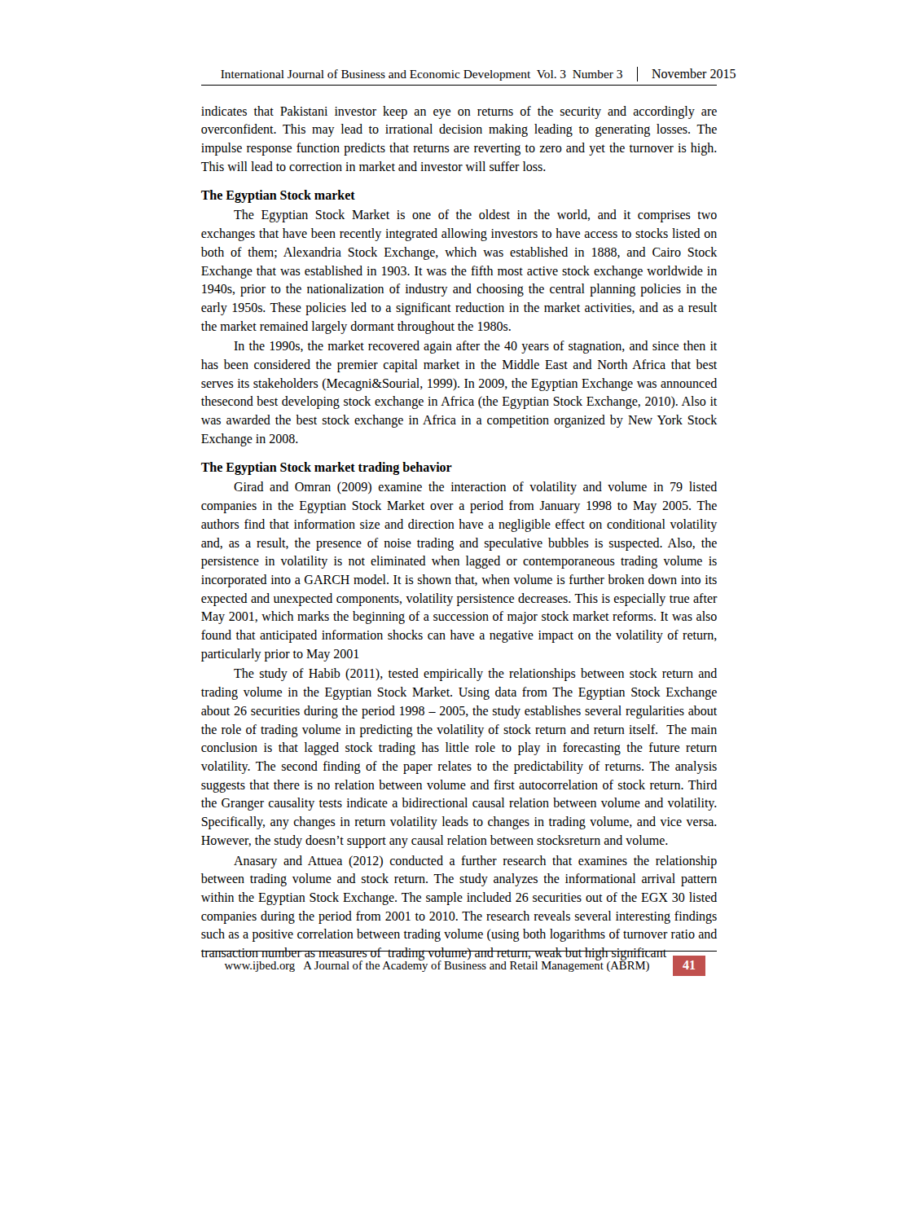International Journal of Business and Economic Development Vol. 3 Number 3 November 2015
indicates that Pakistani investor keep an eye on returns of the security and accordingly are overconfident. This may lead to irrational decision making leading to generating losses. The impulse response function predicts that returns are reverting to zero and yet the turnover is high. This will lead to correction in market and investor will suffer loss.
The Egyptian Stock market
The Egyptian Stock Market is one of the oldest in the world, and it comprises two exchanges that have been recently integrated allowing investors to have access to stocks listed on both of them; Alexandria Stock Exchange, which was established in 1888, and Cairo Stock Exchange that was established in 1903. It was the fifth most active stock exchange worldwide in 1940s, prior to the nationalization of industry and choosing the central planning policies in the early 1950s. These policies led to a significant reduction in the market activities, and as a result the market remained largely dormant throughout the 1980s.
In the 1990s, the market recovered again after the 40 years of stagnation, and since then it has been considered the premier capital market in the Middle East and North Africa that best serves its stakeholders (Mecagni&Sourial, 1999). In 2009, the Egyptian Exchange was announced thesecond best developing stock exchange in Africa (the Egyptian Stock Exchange, 2010). Also it was awarded the best stock exchange in Africa in a competition organized by New York Stock Exchange in 2008.
The Egyptian Stock market trading behavior
Girad and Omran (2009) examine the interaction of volatility and volume in 79 listed companies in the Egyptian Stock Market over a period from January 1998 to May 2005. The authors find that information size and direction have a negligible effect on conditional volatility and, as a result, the presence of noise trading and speculative bubbles is suspected. Also, the persistence in volatility is not eliminated when lagged or contemporaneous trading volume is incorporated into a GARCH model. It is shown that, when volume is further broken down into its expected and unexpected components, volatility persistence decreases. This is especially true after May 2001, which marks the beginning of a succession of major stock market reforms. It was also found that anticipated information shocks can have a negative impact on the volatility of return, particularly prior to May 2001
The study of Habib (2011), tested empirically the relationships between stock return and trading volume in the Egyptian Stock Market. Using data from The Egyptian Stock Exchange about 26 securities during the period 1998 – 2005, the study establishes several regularities about the role of trading volume in predicting the volatility of stock return and return itself. The main conclusion is that lagged stock trading has little role to play in forecasting the future return volatility. The second finding of the paper relates to the predictability of returns. The analysis suggests that there is no relation between volume and first autocorrelation of stock return. Third the Granger causality tests indicate a bidirectional causal relation between volume and volatility. Specifically, any changes in return volatility leads to changes in trading volume, and vice versa. However, the study doesn’t support any causal relation between stocksreturn and volume.
Anasary and Attuea (2012) conducted a further research that examines the relationship between trading volume and stock return. The study analyzes the informational arrival pattern within the Egyptian Stock Exchange. The sample included 26 securities out of the EGX 30 listed companies during the period from 2001 to 2010. The research reveals several interesting findings such as a positive correlation between trading volume (using both logarithms of turnover ratio and transaction number as measures of trading volume) and return, weak but high significant
www.ijbed.org A Journal of the Academy of Business and Retail Management (ABRM) 41